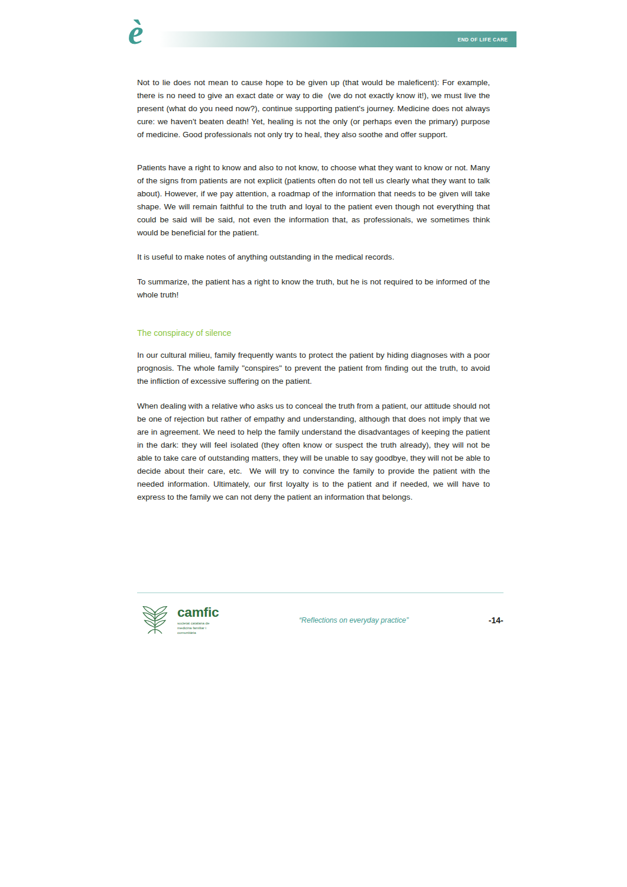END OF LIFE CARE
è
Not to lie does not mean to cause hope to be given up (that would be maleficent): For example, there is no need to give an exact date or way to die (we do not exactly know it!), we must live the present (what do you need now?), continue supporting patient's journey. Medicine does not always cure: we haven't beaten death! Yet, healing is not the only (or perhaps even the primary) purpose of medicine. Good professionals not only try to heal, they also soothe and offer support.
Patients have a right to know and also to not know, to choose what they want to know or not. Many of the signs from patients are not explicit (patients often do not tell us clearly what they want to talk about). However, if we pay attention, a roadmap of the information that needs to be given will take shape. We will remain faithful to the truth and loyal to the patient even though not everything that could be said will be said, not even the information that, as professionals, we sometimes think would be beneficial for the patient.
It is useful to make notes of anything outstanding in the medical records.
To summarize, the patient has a right to know the truth, but he is not required to be informed of the whole truth!
The conspiracy of silence
In our cultural milieu, family frequently wants to protect the patient by hiding diagnoses with a poor prognosis. The whole family "conspires" to prevent the patient from finding out the truth, to avoid the infliction of excessive suffering on the patient.
When dealing with a relative who asks us to conceal the truth from a patient, our attitude should not be one of rejection but rather of empathy and understanding, although that does not imply that we are in agreement. We need to help the family understand the disadvantages of keeping the patient in the dark: they will feel isolated (they often know or suspect the truth already), they will not be able to take care of outstanding matters, they will be unable to say goodbye, they will not be able to decide about their care, etc. We will try to convince the family to provide the patient with the needed information. Ultimately, our first loyalty is to the patient and if needed, we will have to express to the family we can not deny the patient an information that belongs.
camfic
societat catalana de
medicina familiar i
comunitària
“Reflections on everyday practice”
-14-